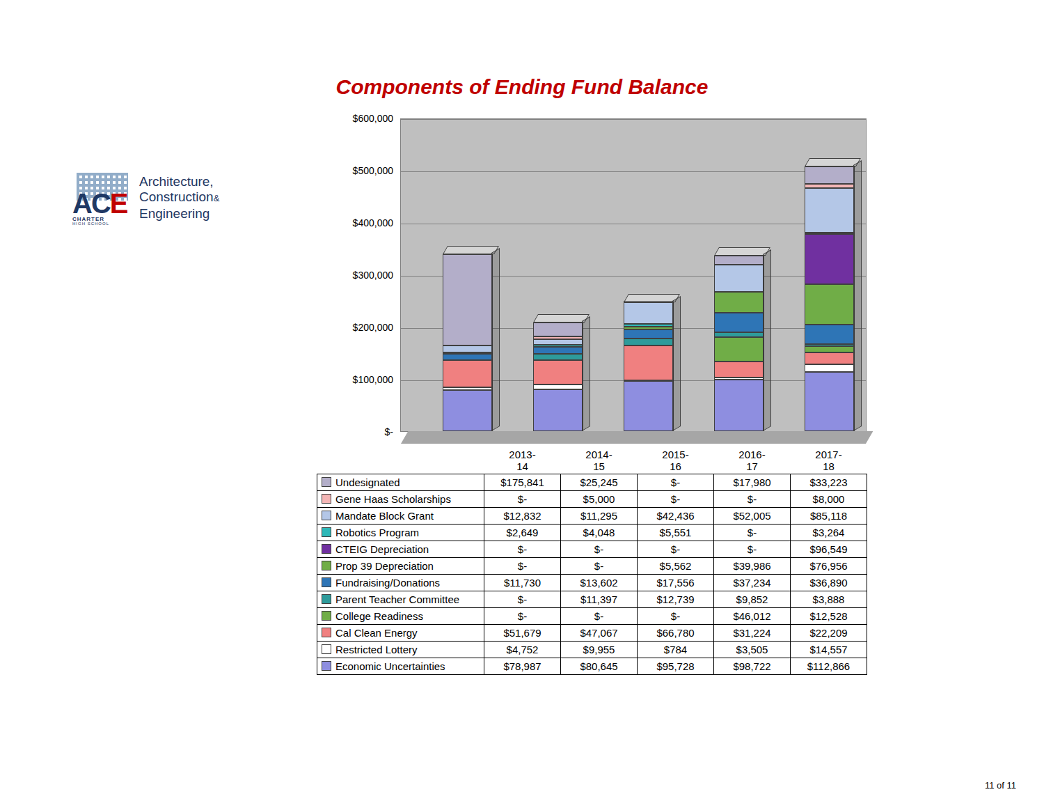Components of Ending Fund Balance
ACE
CHARTER
HIGH SCHOOL
Architecture,
Construction&
Engineering
$600,000
$500,000
$400,000
$300,000
$200,000
$100,000
$-
| | 2013- 14 | 2014- 15 | 2015- 16 | 2016- 17 | 2017- 18 |
| --- | --- | --- | --- | --- | --- |
| Undesignated | $175,841 | $25,245 | $- | $17,980 | $33,223 |
| Gene Haas Scholarships | $- | $5,000 | $- | $- | $8,000 |
| Mandate Block Grant | $12,832 | $11,295 | $42,436 | $52,005 | $85,118 |
| Robotics Program | $2,649 | $4,048 | $5,551 | $- | $3,264 |
| CTEIG Depreciation | $- | $- | $- | $- | $96,549 |
| Prop 39 Depreciation | $- | $- | $5,562 | $39,986 | $76,956 |
| Fundraising/Donations | $11,730 | $13,602 | $17,556 | $37,234 | $36,890 |
| Parent Teacher Committee | $- | $11,397 | $12,739 | $9,852 | $3,888 |
| College Readiness | $- | $- | $- | $46,012 | $12,528 |
| Cal Clean Energy | $51,679 | $47,067 | $66,780 | $31,224 | $22,209 |
| Restricted Lottery | $4,752 | $9,955 | $784 | $3,505 | $14,557 |
| Economic Uncertainties | $78,987 | $80,645 | $95,728 | $98,722 | $112,866 |
11 of 11